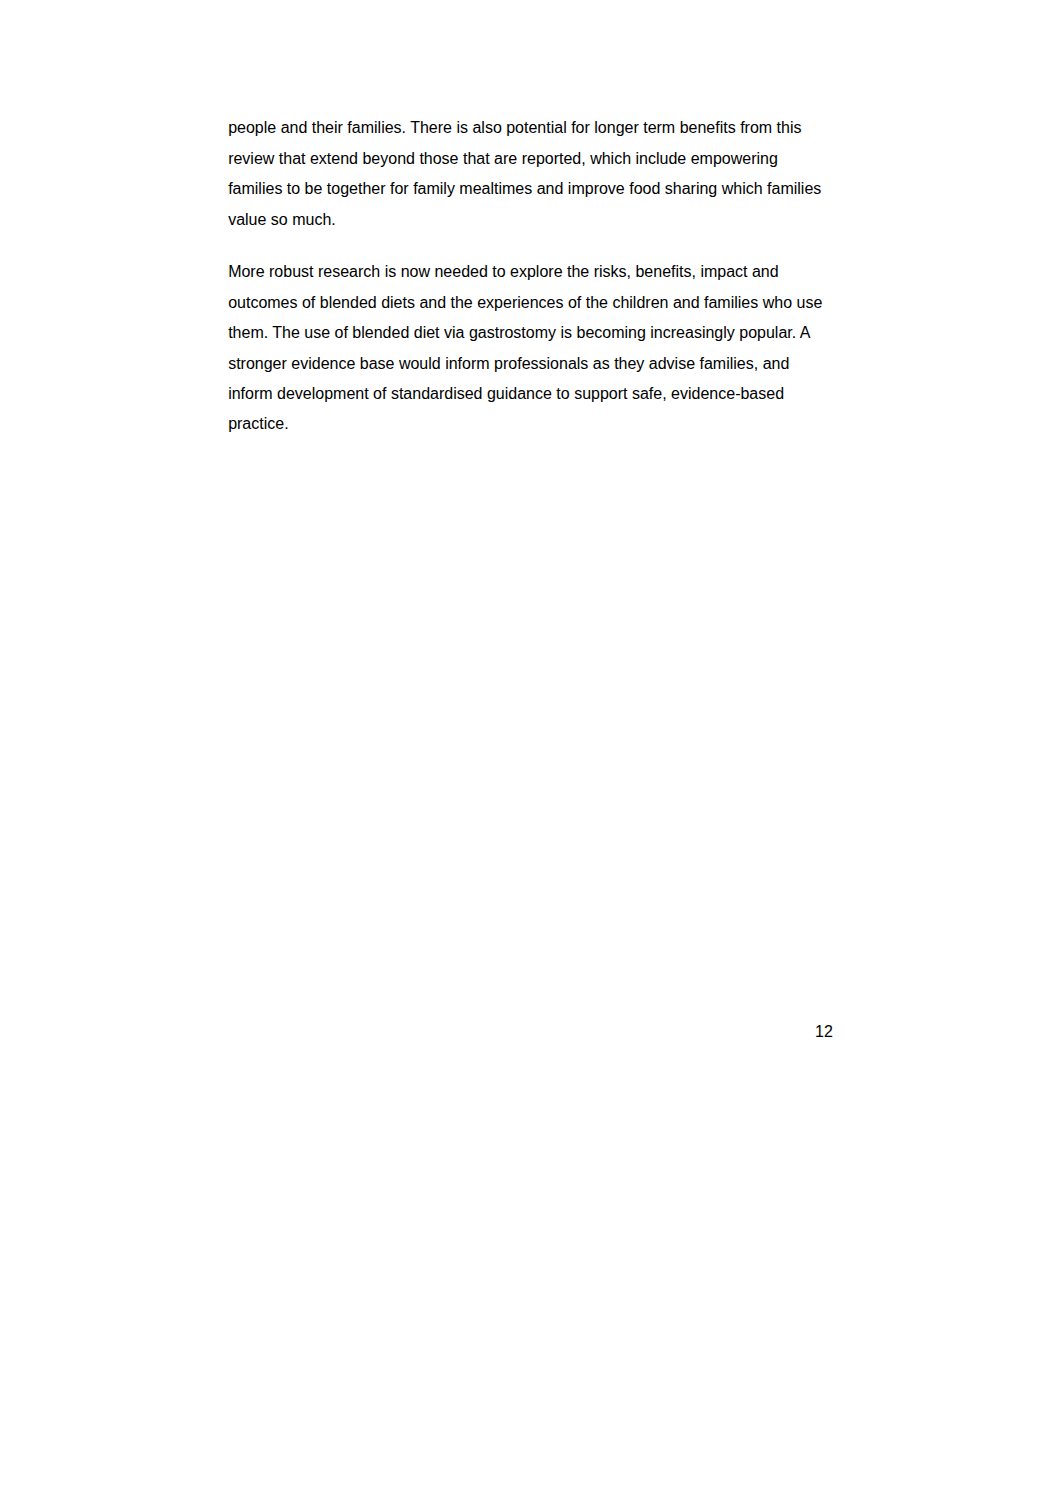people and their families. There is also potential for longer term benefits from this review that extend beyond those that are reported, which include empowering families to be together for family mealtimes and improve food sharing which families value so much.
More robust research is now needed to explore the risks, benefits, impact and outcomes of blended diets and the experiences of the children and families who use them. The use of blended diet via gastrostomy is becoming increasingly popular. A stronger evidence base would inform professionals as they advise families, and inform development of standardised guidance to support safe, evidence-based practice.
12